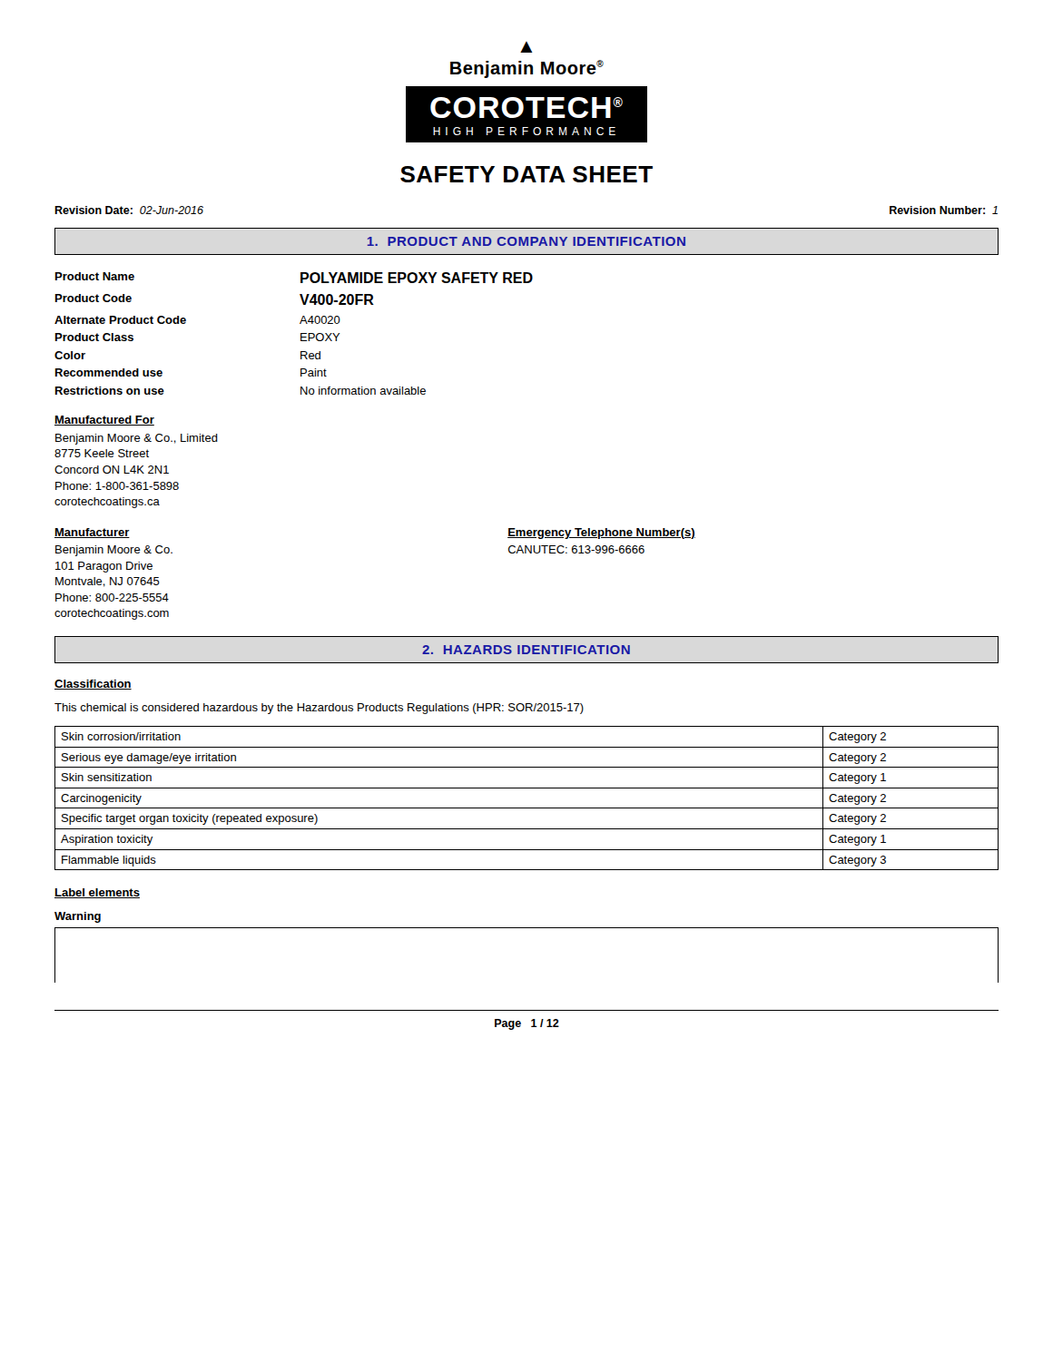▲
Benjamin Moore®
COROTECH®
HIGH PERFORMANCE
SAFETY DATA SHEET
Revision Date: 02-Jun-2016 Revision Number: 1
1. PRODUCT AND COMPANY IDENTIFICATION
| Product Name | POLYAMIDE EPOXY SAFETY RED |
| Product Code | V400-20FR |
| Alternate Product Code | A40020 |
| Product Class | EPOXY |
| Color | Red |
| Recommended use | Paint |
| Restrictions on use | No information available |
Manufactured For
Benjamin Moore & Co., Limited
8775 Keele Street
Concord ON L4K 2N1
Phone: 1-800-361-5898
corotechcoatings.ca
Manufacturer
Benjamin Moore & Co.
101 Paragon Drive
Montvale, NJ 07645
Phone: 800-225-5554
corotechcoatings.com
Emergency Telephone Number(s)
CANUTEC: 613-996-6666
2. HAZARDS IDENTIFICATION
Classification
This chemical is considered hazardous by the Hazardous Products Regulations (HPR: SOR/2015-17)
| Skin corrosion/irritation | Category 2 |
| Serious eye damage/eye irritation | Category 2 |
| Skin sensitization | Category 1 |
| Carcinogenicity | Category 2 |
| Specific target organ toxicity (repeated exposure) | Category 2 |
| Aspiration toxicity | Category 1 |
| Flammable liquids | Category 3 |
Label elements
Warning
Page 1 / 12